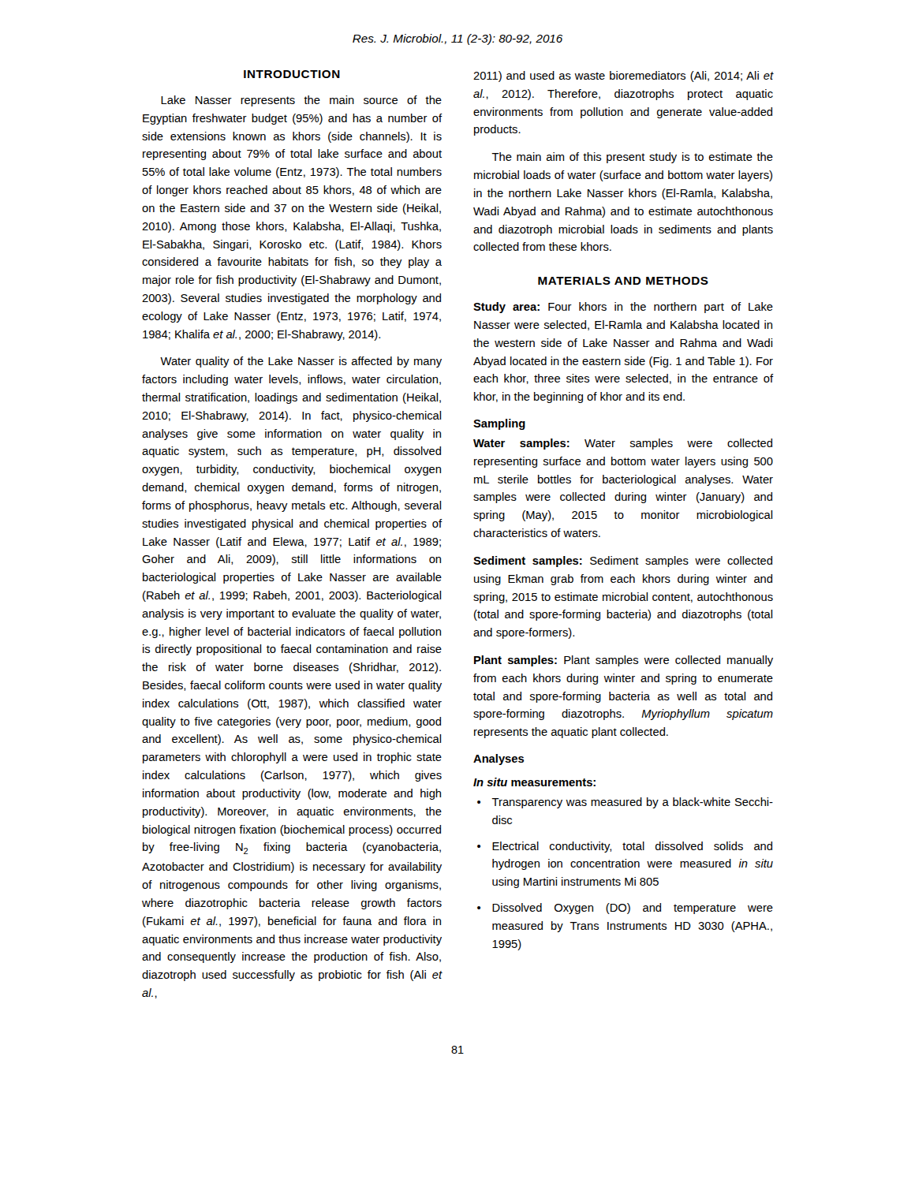Res. J. Microbiol., 11 (2-3): 80-92, 2016
Introduction
Lake Nasser represents the main source of the Egyptian freshwater budget (95%) and has a number of side extensions known as khors (side channels). It is representing about 79% of total lake surface and about 55% of total lake volume (Entz, 1973). The total numbers of longer khors reached about 85 khors, 48 of which are on the Eastern side and 37 on the Western side (Heikal, 2010). Among those khors, Kalabsha, El-Allaqi, Tushka, El-Sabakha, Singari, Korosko etc. (Latif, 1984). Khors considered a favourite habitats for fish, so they play a major role for fish productivity (El-Shabrawy and Dumont, 2003). Several studies investigated the morphology and ecology of Lake Nasser (Entz, 1973, 1976; Latif, 1974, 1984; Khalifa et al., 2000; El-Shabrawy, 2014).
Water quality of the Lake Nasser is affected by many factors including water levels, inflows, water circulation, thermal stratification, loadings and sedimentation (Heikal, 2010; El-Shabrawy, 2014). In fact, physico-chemical analyses give some information on water quality in aquatic system, such as temperature, pH, dissolved oxygen, turbidity, conductivity, biochemical oxygen demand, chemical oxygen demand, forms of nitrogen, forms of phosphorus, heavy metals etc. Although, several studies investigated physical and chemical properties of Lake Nasser (Latif and Elewa, 1977; Latif et al., 1989; Goher and Ali, 2009), still little informations on bacteriological properties of Lake Nasser are available (Rabeh et al., 1999; Rabeh, 2001, 2003). Bacteriological analysis is very important to evaluate the quality of water, e.g., higher level of bacterial indicators of faecal pollution is directly propositional to faecal contamination and raise the risk of water borne diseases (Shridhar, 2012). Besides, faecal coliform counts were used in water quality index calculations (Ott, 1987), which classified water quality to five categories (very poor, poor, medium, good and excellent). As well as, some physico-chemical parameters with chlorophyll a were used in trophic state index calculations (Carlson, 1977), which gives information about productivity (low, moderate and high productivity). Moreover, in aquatic environments, the biological nitrogen fixation (biochemical process) occurred by free-living N2 fixing bacteria (cyanobacteria, Azotobacter and Clostridium) is necessary for availability of nitrogenous compounds for other living organisms, where diazotrophic bacteria release growth factors (Fukami et al., 1997), beneficial for fauna and flora in aquatic environments and thus increase water productivity and consequently increase the production of fish. Also, diazotroph used successfully as probiotic for fish (Ali et al.,
2011) and used as waste bioremediators (Ali, 2014; Ali et al., 2012). Therefore, diazotrophs protect aquatic environments from pollution and generate value-added products.
The main aim of this present study is to estimate the microbial loads of water (surface and bottom water layers) in the northern Lake Nasser khors (El-Ramla, Kalabsha, Wadi Abyad and Rahma) and to estimate autochthonous and diazotroph microbial loads in sediments and plants collected from these khors.
Materials and Methods
Study area: Four khors in the northern part of Lake Nasser were selected, El-Ramla and Kalabsha located in the western side of Lake Nasser and Rahma and Wadi Abyad located in the eastern side (Fig. 1 and Table 1). For each khor, three sites were selected, in the entrance of khor, in the beginning of khor and its end.
Sampling
Water samples: Water samples were collected representing surface and bottom water layers using 500 mL sterile bottles for bacteriological analyses. Water samples were collected during winter (January) and spring (May), 2015 to monitor microbiological characteristics of waters.
Sediment samples: Sediment samples were collected using Ekman grab from each khors during winter and spring, 2015 to estimate microbial content, autochthonous (total and spore-forming bacteria) and diazotrophs (total and spore-formers).
Plant samples: Plant samples were collected manually from each khors during winter and spring to enumerate total and spore-forming bacteria as well as total and spore-forming diazotrophs. Myriophyllum spicatum represents the aquatic plant collected.
Analyses
In situ measurements:
Transparency was measured by a black-white Secchi-disc
Electrical conductivity, total dissolved solids and hydrogen ion concentration were measured in situ using Martini instruments Mi 805
Dissolved Oxygen (DO) and temperature were measured by Trans Instruments HD 3030 (APHA., 1995)
81